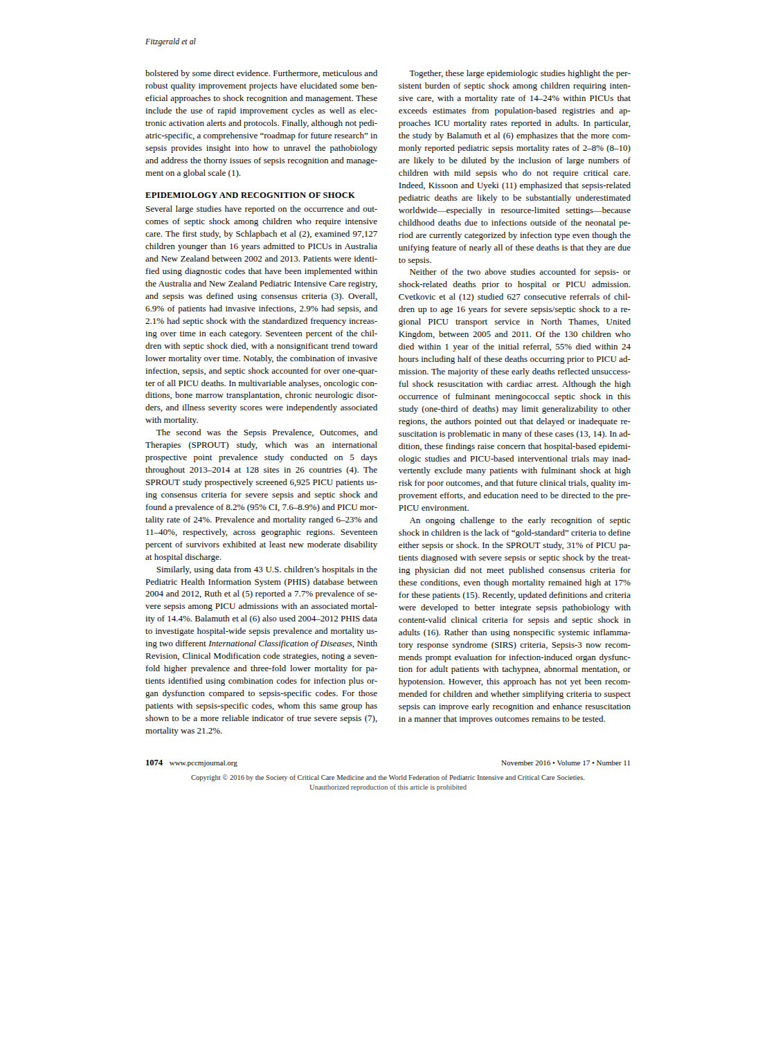Fitzgerald et al
bolstered by some direct evidence. Furthermore, meticulous and robust quality improvement projects have elucidated some beneficial approaches to shock recognition and management. These include the use of rapid improvement cycles as well as electronic activation alerts and protocols. Finally, although not pediatric-specific, a comprehensive “roadmap for future research” in sepsis provides insight into how to unravel the pathobiology and address the thorny issues of sepsis recognition and management on a global scale (1).
Epidemiology and Recognition of Shock
Several large studies have reported on the occurrence and outcomes of septic shock among children who require intensive care. The first study, by Schlapbach et al (2), examined 97,127 children younger than 16 years admitted to PICUs in Australia and New Zealand between 2002 and 2013. Patients were identified using diagnostic codes that have been implemented within the Australia and New Zealand Pediatric Intensive Care registry, and sepsis was defined using consensus criteria (3). Overall, 6.9% of patients had invasive infections, 2.9% had sepsis, and 2.1% had septic shock with the standardized frequency increasing over time in each category. Seventeen percent of the children with septic shock died, with a nonsignificant trend toward lower mortality over time. Notably, the combination of invasive infection, sepsis, and septic shock accounted for over one-quarter of all PICU deaths. In multivariable analyses, oncologic conditions, bone marrow transplantation, chronic neurologic disorders, and illness severity scores were independently associated with mortality.
The second was the Sepsis Prevalence, Outcomes, and Therapies (SPROUT) study, which was an international prospective point prevalence study conducted on 5 days throughout 2013–2014 at 128 sites in 26 countries (4). The SPROUT study prospectively screened 6,925 PICU patients using consensus criteria for severe sepsis and septic shock and found a prevalence of 8.2% (95% CI, 7.6–8.9%) and PICU mortality rate of 24%. Prevalence and mortality ranged 6–23% and 11–40%, respectively, across geographic regions. Seventeen percent of survivors exhibited at least new moderate disability at hospital discharge.
Similarly, using data from 43 U.S. children’s hospitals in the Pediatric Health Information System (PHIS) database between 2004 and 2012, Ruth et al (5) reported a 7.7% prevalence of severe sepsis among PICU admissions with an associated mortality of 14.4%. Balamuth et al (6) also used 2004–2012 PHIS data to investigate hospital-wide sepsis prevalence and mortality using two different International Classification of Diseases, Ninth Revision, Clinical Modification code strategies, noting a seven-fold higher prevalence and three-fold lower mortality for patients identified using combination codes for infection plus organ dysfunction compared to sepsis-specific codes. For those patients with sepsis-specific codes, whom this same group has shown to be a more reliable indicator of true severe sepsis (7), mortality was 21.2%.
Together, these large epidemiologic studies highlight the persistent burden of septic shock among children requiring intensive care, with a mortality rate of 14–24% within PICUs that exceeds estimates from population-based registries and approaches ICU mortality rates reported in adults. In particular, the study by Balamuth et al (6) emphasizes that the more commonly reported pediatric sepsis mortality rates of 2–8% (8–10) are likely to be diluted by the inclusion of large numbers of children with mild sepsis who do not require critical care. Indeed, Kissoon and Uyeki (11) emphasized that sepsis-related pediatric deaths are likely to be substantially underestimated worldwide—especially in resource-limited settings—because childhood deaths due to infections outside of the neonatal period are currently categorized by infection type even though the unifying feature of nearly all of these deaths is that they are due to sepsis.
Neither of the two above studies accounted for sepsis- or shock-related deaths prior to hospital or PICU admission. Cvetkovic et al (12) studied 627 consecutive referrals of children up to age 16 years for severe sepsis/septic shock to a regional PICU transport service in North Thames, United Kingdom, between 2005 and 2011. Of the 130 children who died within 1 year of the initial referral, 55% died within 24 hours including half of these deaths occurring prior to PICU admission. The majority of these early deaths reflected unsuccessful shock resuscitation with cardiac arrest. Although the high occurrence of fulminant meningococcal septic shock in this study (one-third of deaths) may limit generalizability to other regions, the authors pointed out that delayed or inadequate resuscitation is problematic in many of these cases (13, 14). In addition, these findings raise concern that hospital-based epidemiologic studies and PICU-based interventional trials may inadvertently exclude many patients with fulminant shock at high risk for poor outcomes, and that future clinical trials, quality improvement efforts, and education need to be directed to the pre-PICU environment.
An ongoing challenge to the early recognition of septic shock in children is the lack of “gold-standard” criteria to define either sepsis or shock. In the SPROUT study, 31% of PICU patients diagnosed with severe sepsis or septic shock by the treating physician did not meet published consensus criteria for these conditions, even though mortality remained high at 17% for these patients (15). Recently, updated definitions and criteria were developed to better integrate sepsis pathobiology with content-valid clinical criteria for sepsis and septic shock in adults (16). Rather than using nonspecific systemic inflammatory response syndrome (SIRS) criteria, Sepsis-3 now recommends prompt evaluation for infection-induced organ dysfunction for adult patients with tachypnea, abnormal mentation, or hypotension. However, this approach has not yet been recommended for children and whether simplifying criteria to suspect sepsis can improve early recognition and enhance resuscitation in a manner that improves outcomes remains to be tested.
1074 www.pccmjournal.org
November 2016 • Volume 17 • Number 11
Copyright © 2016 by the Society of Critical Care Medicine and the World Federation of Pediatric Intensive and Critical Care Societies.
Unauthorized reproduction of this article is prohibited